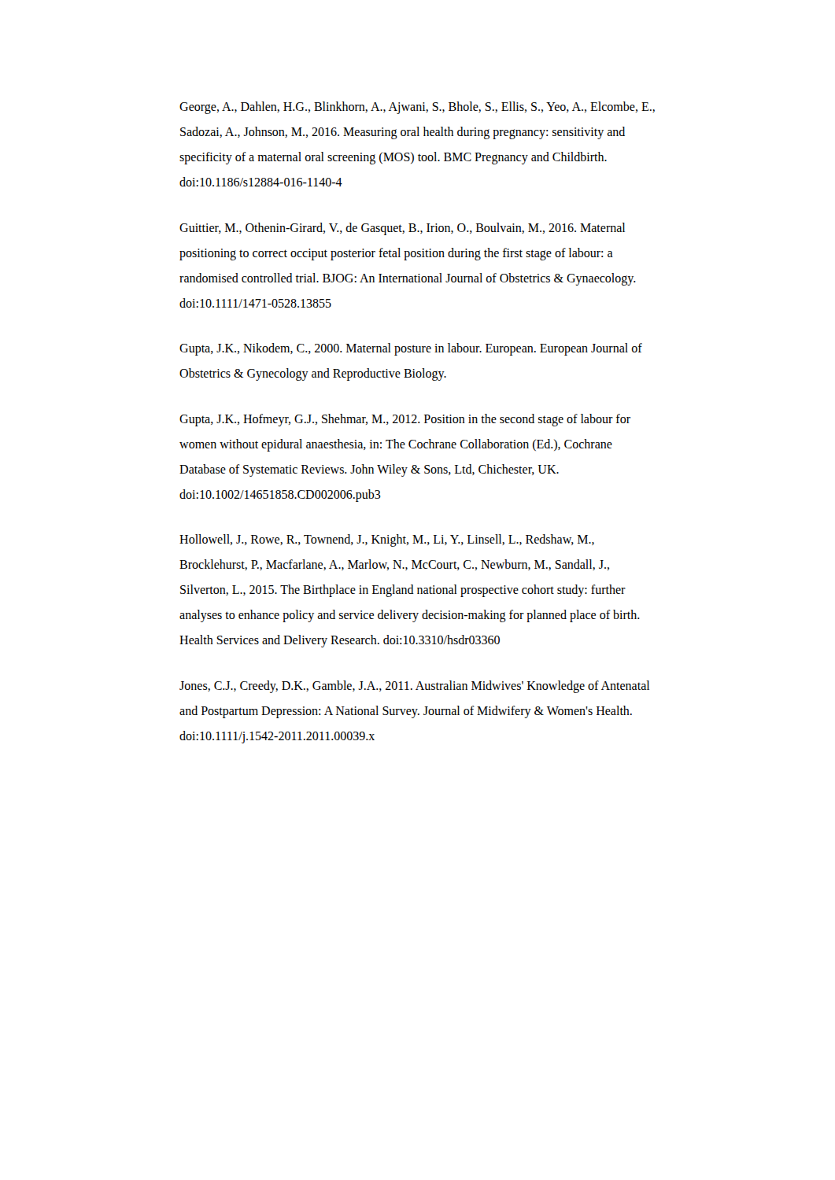George, A., Dahlen, H.G., Blinkhorn, A., Ajwani, S., Bhole, S., Ellis, S., Yeo, A., Elcombe, E., Sadozai, A., Johnson, M., 2016. Measuring oral health during pregnancy: sensitivity and specificity of a maternal oral screening (MOS) tool. BMC Pregnancy and Childbirth. doi:10.1186/s12884-016-1140-4
Guittier, M., Othenin-Girard, V., de Gasquet, B., Irion, O., Boulvain, M., 2016. Maternal positioning to correct occiput posterior fetal position during the first stage of labour: a randomised controlled trial. BJOG: An International Journal of Obstetrics & Gynaecology. doi:10.1111/1471-0528.13855
Gupta, J.K., Nikodem, C., 2000. Maternal posture in labour. European. European Journal of Obstetrics & Gynecology and Reproductive Biology.
Gupta, J.K., Hofmeyr, G.J., Shehmar, M., 2012. Position in the second stage of labour for women without epidural anaesthesia, in: The Cochrane Collaboration (Ed.), Cochrane Database of Systematic Reviews. John Wiley & Sons, Ltd, Chichester, UK. doi:10.1002/14651858.CD002006.pub3
Hollowell, J., Rowe, R., Townend, J., Knight, M., Li, Y., Linsell, L., Redshaw, M., Brocklehurst, P., Macfarlane, A., Marlow, N., McCourt, C., Newburn, M., Sandall, J., Silverton, L., 2015. The Birthplace in England national prospective cohort study: further analyses to enhance policy and service delivery decision-making for planned place of birth. Health Services and Delivery Research. doi:10.3310/hsdr03360
Jones, C.J., Creedy, D.K., Gamble, J.A., 2011. Australian Midwives' Knowledge of Antenatal and Postpartum Depression: A National Survey. Journal of Midwifery & Women's Health. doi:10.1111/j.1542-2011.2011.00039.x